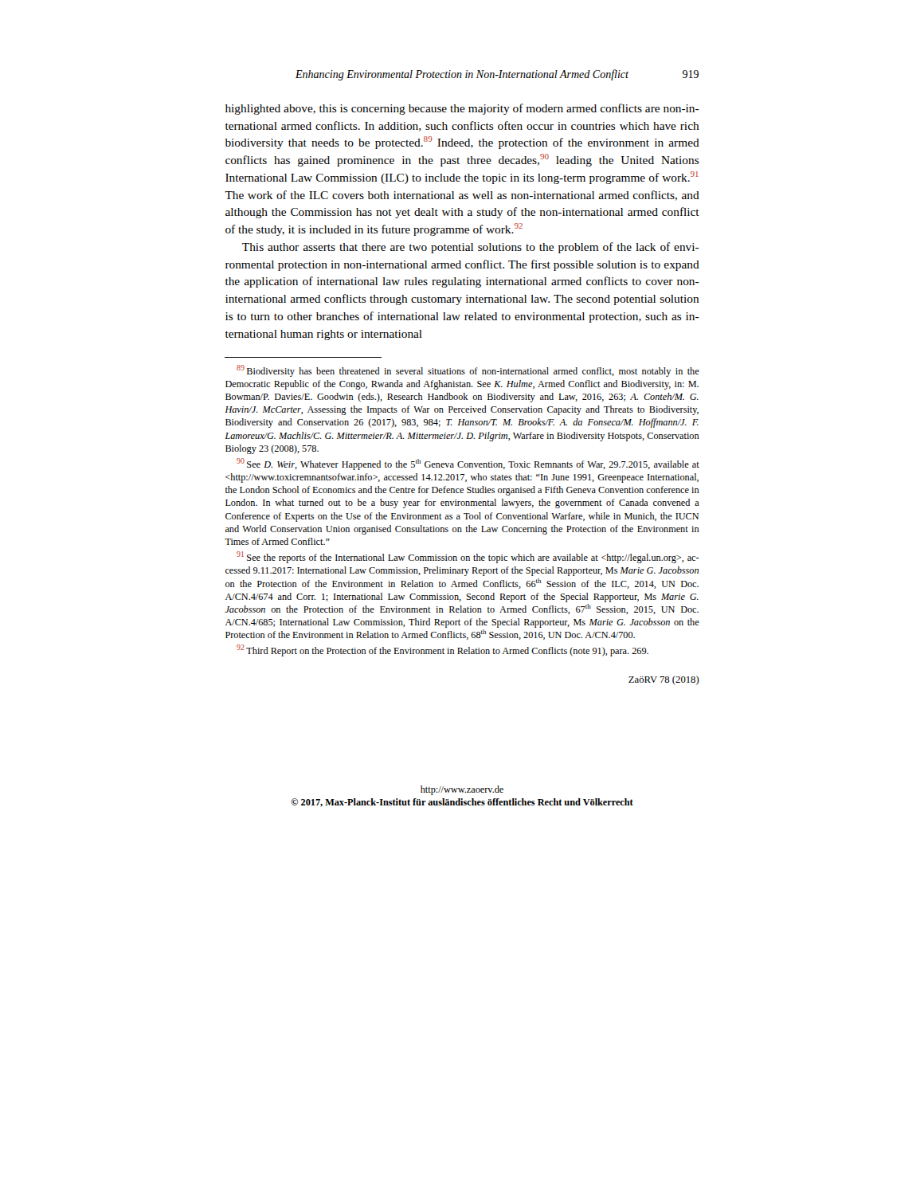Enhancing Environmental Protection in Non-International Armed Conflict 919
highlighted above, this is concerning because the majority of modern armed conflicts are non-international armed conflicts. In addition, such conflicts often occur in countries which have rich biodiversity that needs to be protected.89 Indeed, the protection of the environment in armed conflicts has gained prominence in the past three decades,90 leading the United Nations International Law Commission (ILC) to include the topic in its long-term programme of work.91 The work of the ILC covers both international as well as non-international armed conflicts, and although the Commission has not yet dealt with a study of the non-international armed conflict of the study, it is included in its future programme of work.92
This author asserts that there are two potential solutions to the problem of the lack of environmental protection in non-international armed conflict. The first possible solution is to expand the application of international law rules regulating international armed conflicts to cover non-international armed conflicts through customary international law. The second potential solution is to turn to other branches of international law related to environmental protection, such as international human rights or international
89 Biodiversity has been threatened in several situations of non-international armed conflict, most notably in the Democratic Republic of the Congo, Rwanda and Afghanistan. See K. Hulme, Armed Conflict and Biodiversity, in: M. Bowman/P. Davies/E. Goodwin (eds.), Research Handbook on Biodiversity and Law, 2016, 263; A. Conteh/M. G. Havin/J. McCarter, Assessing the Impacts of War on Perceived Conservation Capacity and Threats to Biodiversity, Biodiversity and Conservation 26 (2017), 983, 984; T. Hanson/T. M. Brooks/F. A. da Fonseca/M. Hoffmann/J. F. Lamoreux/G. Machlis/C. G. Mittermeier/R. A. Mittermeier/J. D. Pilgrim, Warfare in Biodiversity Hotspots, Conservation Biology 23 (2008), 578.
90 See D. Weir, Whatever Happened to the 5th Geneva Convention, Toxic Remnants of War, 29.7.2015, available at <http://www.toxicremnantsofwar.info>, accessed 14.12.2017, who states that: “In June 1991, Greenpeace International, the London School of Economics and the Centre for Defence Studies organised a Fifth Geneva Convention conference in London. In what turned out to be a busy year for environmental lawyers, the government of Canada convened a Conference of Experts on the Use of the Environment as a Tool of Conventional Warfare, while in Munich, the IUCN and World Conservation Union organised Consultations on the Law Concerning the Protection of the Environment in Times of Armed Conflict.”
91 See the reports of the International Law Commission on the topic which are available at <http://legal.un.org>, accessed 9.11.2017: International Law Commission, Preliminary Report of the Special Rapporteur, Ms Marie G. Jacobsson on the Protection of the Environment in Relation to Armed Conflicts, 66th Session of the ILC, 2014, UN Doc. A/CN.4/674 and Corr. 1; International Law Commission, Second Report of the Special Rapporteur, Ms Marie G. Jacobsson on the Protection of the Environment in Relation to Armed Conflicts, 67th Session, 2015, UN Doc. A/CN.4/685; International Law Commission, Third Report of the Special Rapporteur, Ms Marie G. Jacobsson on the Protection of the Environment in Relation to Armed Conflicts, 68th Session, 2016, UN Doc. A/CN.4/700.
92 Third Report on the Protection of the Environment in Relation to Armed Conflicts (note 91), para. 269.
ZaöRV 78 (2018)
http://www.zaoerv.de © 2017, Max-Planck-Institut für ausländisches öffentliches Recht und Völkerrecht